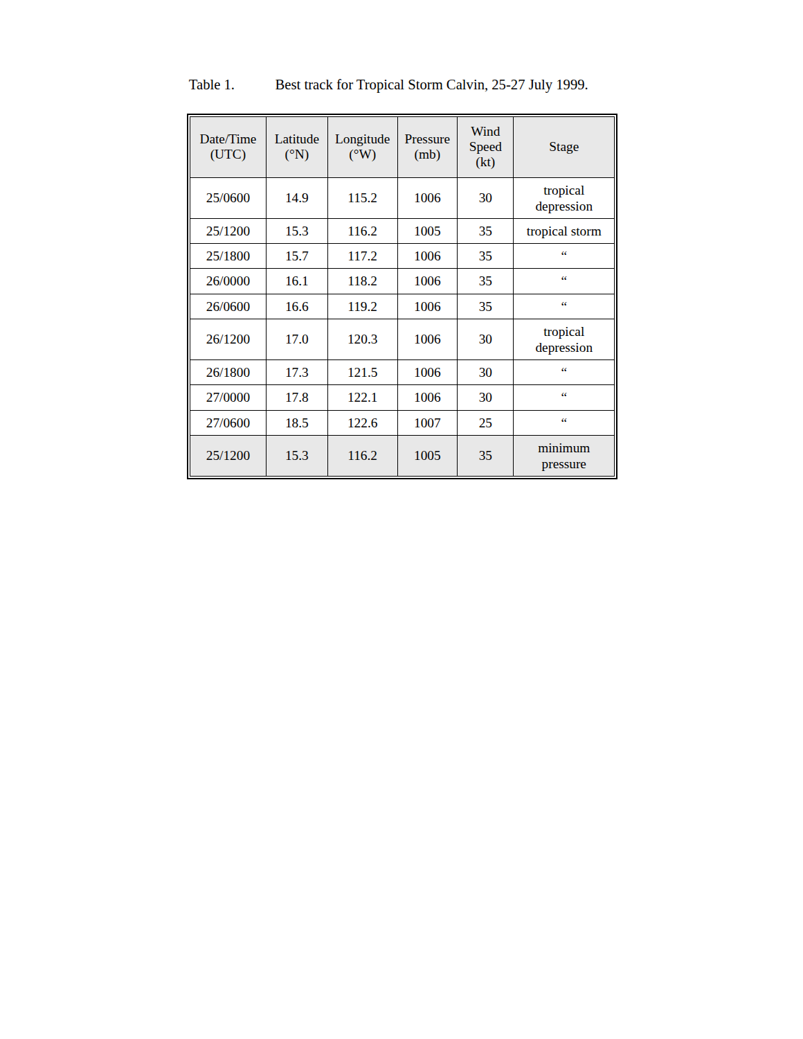Table 1. Best track for Tropical Storm Calvin, 25-27 July 1999.
| Date/Time (UTC) | Latitude (°N) | Longitude (°W) | Pressure (mb) | Wind Speed (kt) | Stage |
| --- | --- | --- | --- | --- | --- |
| 25/0600 | 14.9 | 115.2 | 1006 | 30 | tropical depression |
| 25/1200 | 15.3 | 116.2 | 1005 | 35 | tropical storm |
| 25/1800 | 15.7 | 117.2 | 1006 | 35 | “ |
| 26/0000 | 16.1 | 118.2 | 1006 | 35 | “ |
| 26/0600 | 16.6 | 119.2 | 1006 | 35 | “ |
| 26/1200 | 17.0 | 120.3 | 1006 | 30 | tropical depression |
| 26/1800 | 17.3 | 121.5 | 1006 | 30 | “ |
| 27/0000 | 17.8 | 122.1 | 1006 | 30 | “ |
| 27/0600 | 18.5 | 122.6 | 1007 | 25 | “ |
| 25/1200 | 15.3 | 116.2 | 1005 | 35 | minimum pressure |